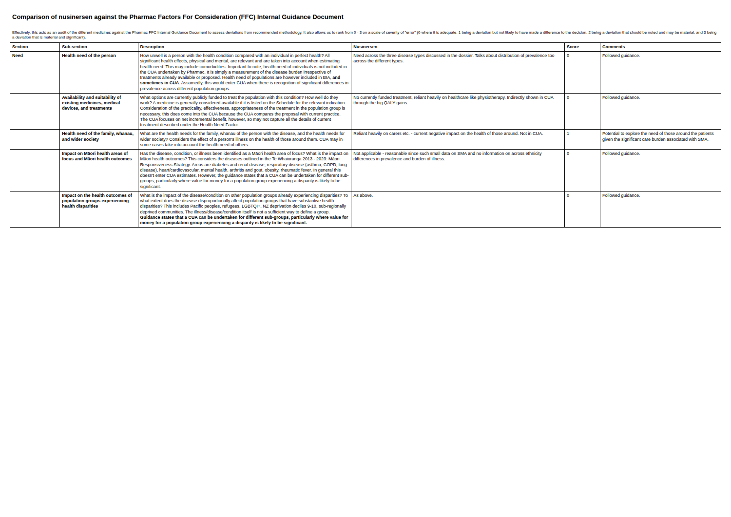Comparison of nusinersen against the Pharmac Factors For Consideration (FFC) Internal Guidance Document
Effectively, this acts as an audit of the different medicines against the Pharmac FFC Internal Guidance Document to assess deviations from recommended methodology. It also allows us to rank from 0 - 3 on a scale of severity of "error" (0 where it is adequate, 1 being a deviation but not likely to have made a difference to the decision, 2 being a deviation that should be noted and may be material, and 3 being a deviation that is material and significant).
| Section | Sub-section | Description | Nusinersen | Score | Comments |
| --- | --- | --- | --- | --- | --- |
| Need | Health need of the person | How unwell is a person with the health condition compared with an individual in perfect health? All significant health effects, physical and mental, are relevant and are taken into account when estimating health need. This may include comorbidities. Important to note, health need of individuals is not included in the CUA undertaken by Pharmac. It is simply a measurement of the disease burden irrespective of treatments already available or proposed. Health need of populations are however included in BIA, and sometimes in CUA . Assumedly, this would enter CUA when there is recognition of significant differences in prevalence across different population groups. | Need across the three disease types discussed in the dossier. Talks about distribution of prevalence too across the different types. | 0 | Followed guidance. |
| | Availability and suitability of existing medicines, medical devices, and treatments | What options are currently publicly funded to treat the population with this condition? How well do they work? A medicine is generally considered available if it is listed on the Schedule for the relevant indication. Consideration of the practicality, effectiveness, appropriateness of the treatment in the population group is necessary. this does come into the CUA because the CUA compares the proposal with current practice. The CUA focuses on net incremental benefit, however, so may not capture all the details of current treatment described under the Health Need Factor. | No currently funded treatment, reliant heavily on healthcare like physiotherapy. Indirectly shown in CUA through the big QALY gains. | 0 | Followed guidance. |
| | Health need of the family, whanau, and wider society | What are the health needs for the family, whanau of the person with the disease, and the health needs for wider society? Considers the effect of a person's illness on the health of those around them. CUA may in some cases take into account the health need of others. | Reliant heavily on carers etc. - current negative impact on the health of those around. Not in CUA. | 1 | Potential to explore the need of those around the patients given the significant care burden associated with SMA. |
| | Impact on Māori health areas of focus and Māori health outcomes | Has the disease, condition, or illness been identified as a Māori health area of focus? What is the impact on Māori health outcomes? This considers the diseases outlined in the Te Whaioranga 2013 - 2023: Māori Responsiveness Strategy. Areas are diabetes and renal disease, respiratory disease (asthma, COPD, lung disease), heart/cardiovascular, mental health, arthritis and gout, obesity, rheumatic fever. In general this doesn't enter CUA estimates. However, the guidance states that a CUA can be undertaken for different sub-groups, particularly where value for money for a population group experiencing a disparity is likely to be significant. | Not applicable - reasonable since such small data on SMA and no information on across ethnicity differences in prevalence and burden of illness. | 0 | Followed guidance. |
| | Impact on the health outcomes of population groups experiencing health disparities | What is the impact of the disease/condition on other population groups already experiencing disparities? To what extent does the disease disproportionally affect population groups that have substantive health disparities? This includes Pacific peoples, refugees, LGBTQI+, NZ deprivation deciles 9-10, sub-regionally deprived communities. The illness/disease/condition itself is not a sufficient way to define a group. Guidance states that a CUA can be undertaken for different sub-groups, particularly where value for money for a population group experiencing a disparity is likely to be significant. | As above. | 0 | Followed guidance. |